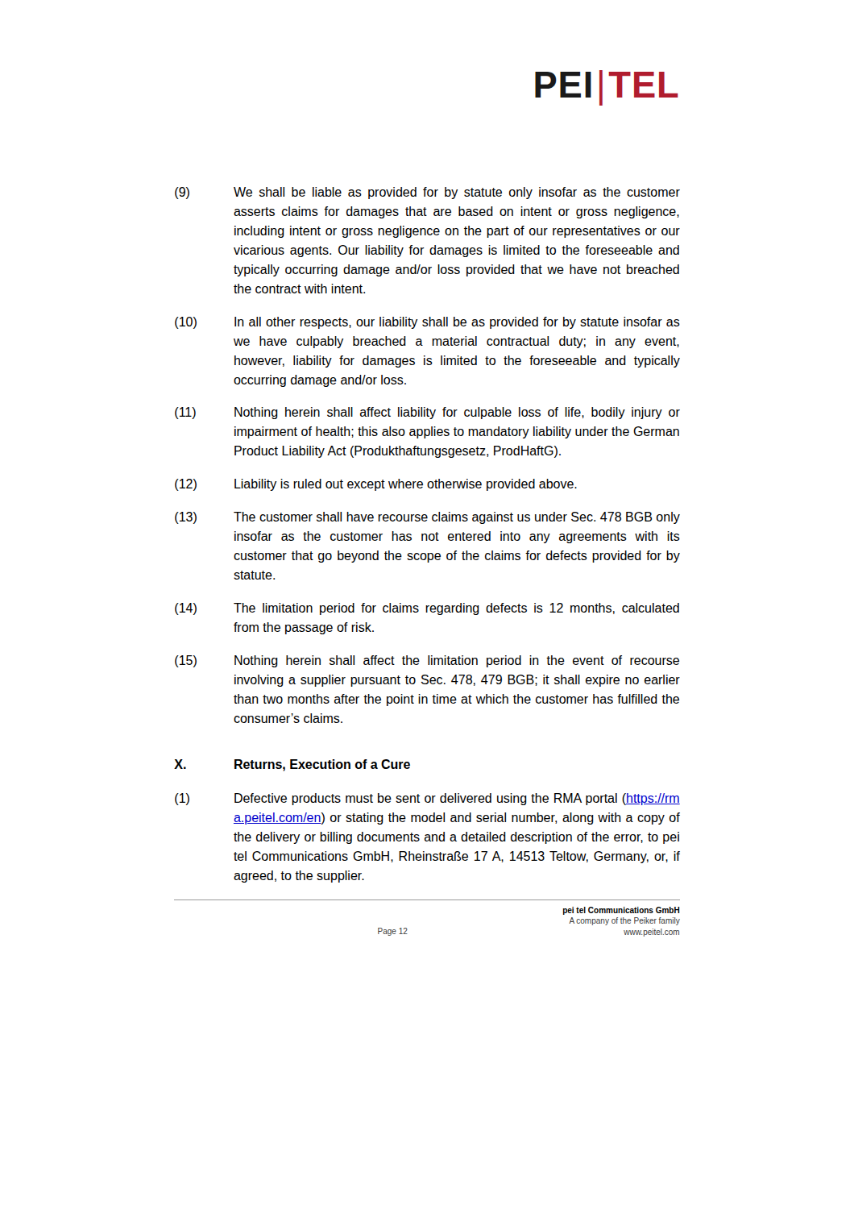PEI|TEL
(9) We shall be liable as provided for by statute only insofar as the customer asserts claims for damages that are based on intent or gross negligence, including intent or gross negligence on the part of our representatives or our vicarious agents. Our liability for damages is limited to the foreseeable and typically occurring damage and/or loss provided that we have not breached the contract with intent.
(10) In all other respects, our liability shall be as provided for by statute insofar as we have culpably breached a material contractual duty; in any event, however, liability for damages is limited to the foreseeable and typically occurring damage and/or loss.
(11) Nothing herein shall affect liability for culpable loss of life, bodily injury or impairment of health; this also applies to mandatory liability under the German Product Liability Act (Produkthaftungsgesetz, ProdHaftG).
(12) Liability is ruled out except where otherwise provided above.
(13) The customer shall have recourse claims against us under Sec. 478 BGB only insofar as the customer has not entered into any agreements with its customer that go beyond the scope of the claims for defects provided for by statute.
(14) The limitation period for claims regarding defects is 12 months, calculated from the passage of risk.
(15) Nothing herein shall affect the limitation period in the event of recourse involving a supplier pursuant to Sec. 478, 479 BGB; it shall expire no earlier than two months after the point in time at which the customer has fulfilled the consumer’s claims.
X. Returns, Execution of a Cure
(1) Defective products must be sent or delivered using the RMA portal (https://rma.peitel.com/en) or stating the model and serial number, along with a copy of the delivery or billing documents and a detailed description of the error, to pei tel Communications GmbH, Rheinstraße 17 A, 14513 Teltow, Germany, or, if agreed, to the supplier.
Page 12 pei tel Communications GmbH
A company of the Peiker family
www.peitel.com